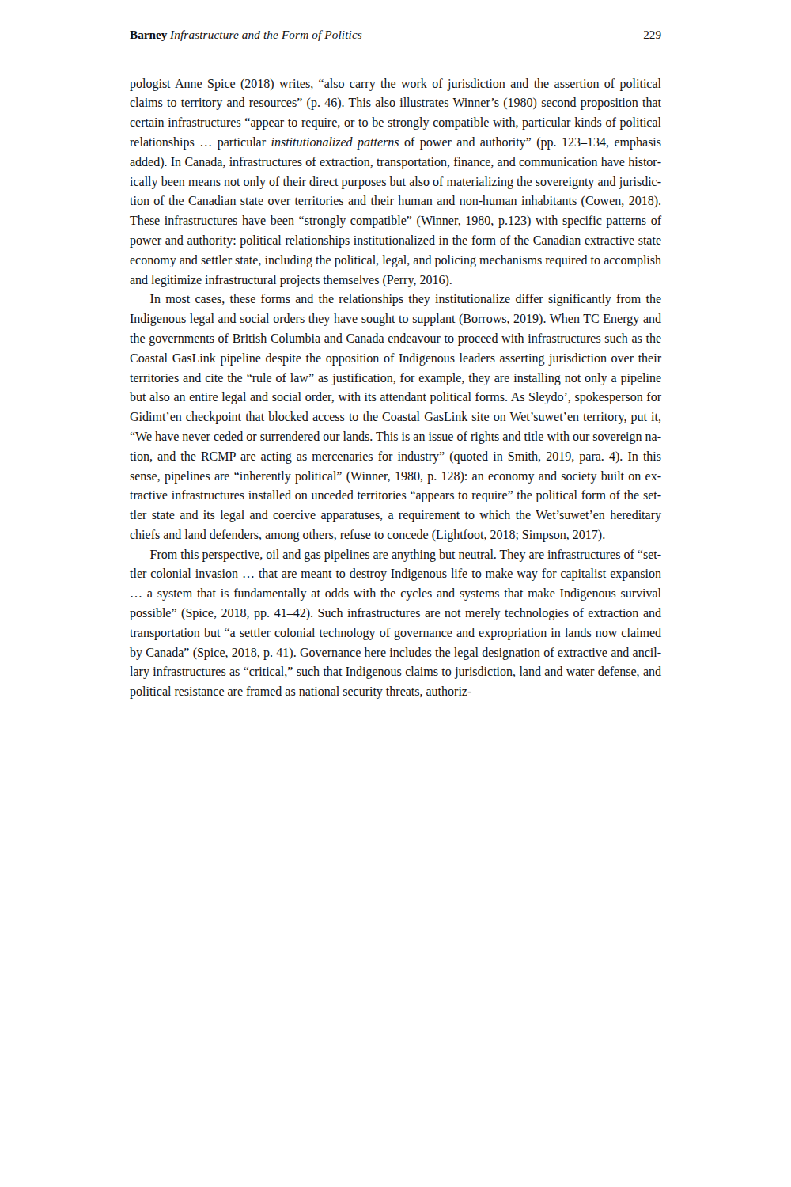Barney Infrastructure and the Form of Politics 229
pologist Anne Spice (2018) writes, “also carry the work of jurisdiction and the assertion of political claims to territory and resources” (p. 46). This also illustrates Winner’s (1980) second proposition that certain infrastructures “appear to require, or to be strongly compatible with, particular kinds of political relationships … particular institutionalized patterns of power and authority” (pp. 123–134, emphasis added). In Canada, infrastructures of extraction, transportation, finance, and communication have historically been means not only of their direct purposes but also of materializing the sovereignty and jurisdiction of the Canadian state over territories and their human and non-human inhabitants (Cowen, 2018). These infrastructures have been “strongly compatible” (Winner, 1980, p.123) with specific patterns of power and authority: political relationships institutionalized in the form of the Canadian extractive state economy and settler state, including the political, legal, and policing mechanisms required to accomplish and legitimize infrastructural projects themselves (Perry, 2016).
In most cases, these forms and the relationships they institutionalize differ significantly from the Indigenous legal and social orders they have sought to supplant (Borrows, 2019). When TC Energy and the governments of British Columbia and Canada endeavour to proceed with infrastructures such as the Coastal GasLink pipeline despite the opposition of Indigenous leaders asserting jurisdiction over their territories and cite the “rule of law” as justification, for example, they are installing not only a pipeline but also an entire legal and social order, with its attendant political forms. As Sleydo’, spokesperson for Gidimt’en checkpoint that blocked access to the Coastal GasLink site on Wet’suwet’en territory, put it, “We have never ceded or surrendered our lands. This is an issue of rights and title with our sovereign nation, and the RCMP are acting as mercenaries for industry” (quoted in Smith, 2019, para. 4). In this sense, pipelines are “inherently political” (Winner, 1980, p. 128): an economy and society built on extractive infrastructures installed on unceded territories “appears to require” the political form of the settler state and its legal and coercive apparatuses, a requirement to which the Wet’suwet’en hereditary chiefs and land defenders, among others, refuse to concede (Lightfoot, 2018; Simpson, 2017).
From this perspective, oil and gas pipelines are anything but neutral. They are infrastructures of “settler colonial invasion … that are meant to destroy Indigenous life to make way for capitalist expansion … a system that is fundamentally at odds with the cycles and systems that make Indigenous survival possible” (Spice, 2018, pp. 41–42). Such infrastructures are not merely technologies of extraction and transportation but “a settler colonial technology of governance and expropriation in lands now claimed by Canada” (Spice, 2018, p. 41). Governance here includes the legal designation of extractive and ancillary infrastructures as “critical,” such that Indigenous claims to jurisdiction, land and water defense, and political resistance are framed as national security threats, authoriz-